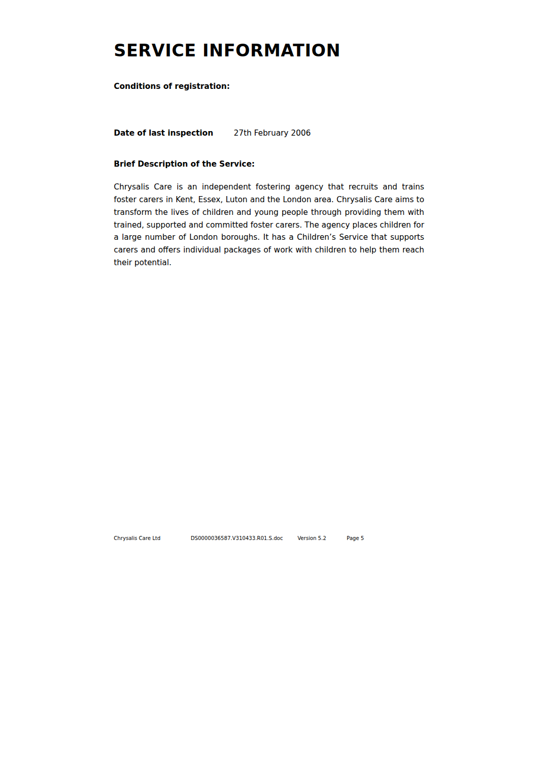SERVICE INFORMATION
Conditions of registration:
Date of last inspection 27th February 2006
Brief Description of the Service:
Chrysalis Care is an independent fostering agency that recruits and trains foster carers in Kent, Essex, Luton and the London area. Chrysalis Care aims to transform the lives of children and young people through providing them with trained, supported and committed foster carers. The agency places children for a large number of London boroughs. It has a Children’s Service that supports carers and offers individual packages of work with children to help them reach their potential.
Chrysalis Care Ltd DS0000036587.V310433.R01.S.doc Version 5.2 Page 5